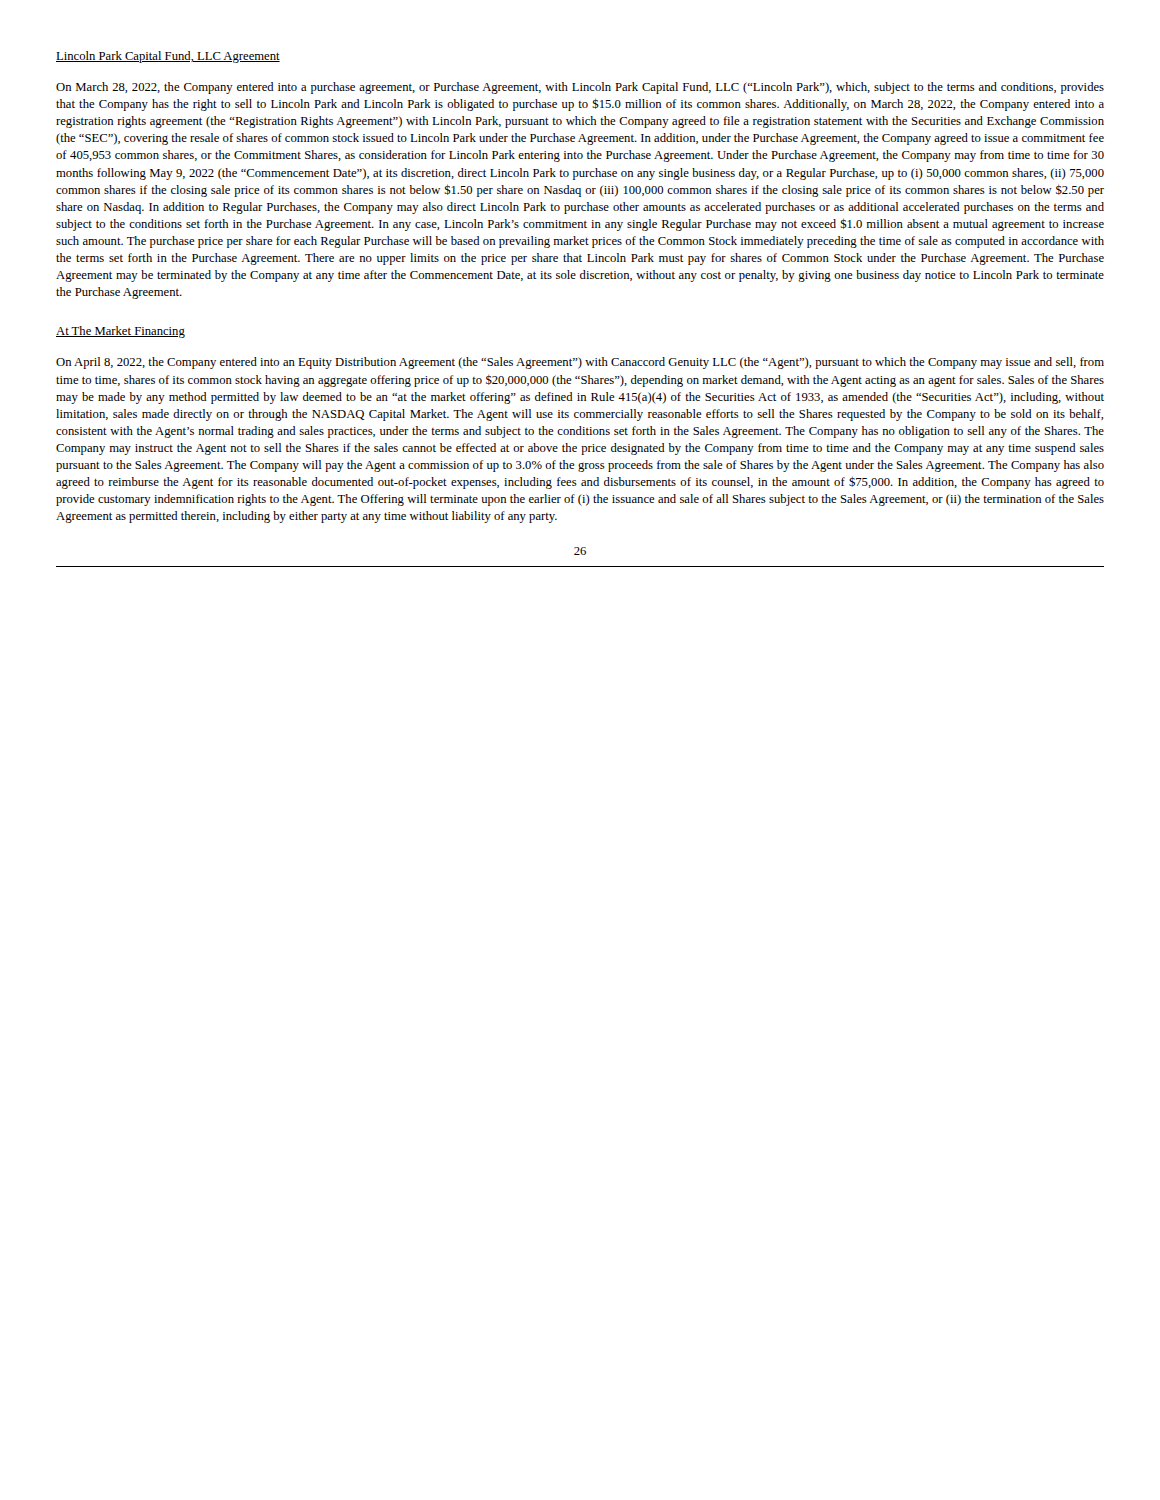Lincoln Park Capital Fund, LLC Agreement
On March 28, 2022, the Company entered into a purchase agreement, or Purchase Agreement, with Lincoln Park Capital Fund, LLC (“Lincoln Park”), which, subject to the terms and conditions, provides that the Company has the right to sell to Lincoln Park and Lincoln Park is obligated to purchase up to $15.0 million of its common shares. Additionally, on March 28, 2022, the Company entered into a registration rights agreement (the “Registration Rights Agreement”) with Lincoln Park, pursuant to which the Company agreed to file a registration statement with the Securities and Exchange Commission (the “SEC”), covering the resale of shares of common stock issued to Lincoln Park under the Purchase Agreement. In addition, under the Purchase Agreement, the Company agreed to issue a commitment fee of 405,953 common shares, or the Commitment Shares, as consideration for Lincoln Park entering into the Purchase Agreement. Under the Purchase Agreement, the Company may from time to time for 30 months following May 9, 2022 (the “Commencement Date”), at its discretion, direct Lincoln Park to purchase on any single business day, or a Regular Purchase, up to (i) 50,000 common shares, (ii) 75,000 common shares if the closing sale price of its common shares is not below $1.50 per share on Nasdaq or (iii) 100,000 common shares if the closing sale price of its common shares is not below $2.50 per share on Nasdaq. In addition to Regular Purchases, the Company may also direct Lincoln Park to purchase other amounts as accelerated purchases or as additional accelerated purchases on the terms and subject to the conditions set forth in the Purchase Agreement. In any case, Lincoln Park’s commitment in any single Regular Purchase may not exceed $1.0 million absent a mutual agreement to increase such amount. The purchase price per share for each Regular Purchase will be based on prevailing market prices of the Common Stock immediately preceding the time of sale as computed in accordance with the terms set forth in the Purchase Agreement. There are no upper limits on the price per share that Lincoln Park must pay for shares of Common Stock under the Purchase Agreement. The Purchase Agreement may be terminated by the Company at any time after the Commencement Date, at its sole discretion, without any cost or penalty, by giving one business day notice to Lincoln Park to terminate the Purchase Agreement.
At The Market Financing
On April 8, 2022, the Company entered into an Equity Distribution Agreement (the “Sales Agreement”) with Canaccord Genuity LLC (the “Agent”), pursuant to which the Company may issue and sell, from time to time, shares of its common stock having an aggregate offering price of up to $20,000,000 (the “Shares”), depending on market demand, with the Agent acting as an agent for sales. Sales of the Shares may be made by any method permitted by law deemed to be an “at the market offering” as defined in Rule 415(a)(4) of the Securities Act of 1933, as amended (the “Securities Act”), including, without limitation, sales made directly on or through the NASDAQ Capital Market. The Agent will use its commercially reasonable efforts to sell the Shares requested by the Company to be sold on its behalf, consistent with the Agent’s normal trading and sales practices, under the terms and subject to the conditions set forth in the Sales Agreement. The Company has no obligation to sell any of the Shares. The Company may instruct the Agent not to sell the Shares if the sales cannot be effected at or above the price designated by the Company from time to time and the Company may at any time suspend sales pursuant to the Sales Agreement. The Company will pay the Agent a commission of up to 3.0% of the gross proceeds from the sale of Shares by the Agent under the Sales Agreement. The Company has also agreed to reimburse the Agent for its reasonable documented out-of-pocket expenses, including fees and disbursements of its counsel, in the amount of $75,000. In addition, the Company has agreed to provide customary indemnification rights to the Agent. The Offering will terminate upon the earlier of (i) the issuance and sale of all Shares subject to the Sales Agreement, or (ii) the termination of the Sales Agreement as permitted therein, including by either party at any time without liability of any party.
26